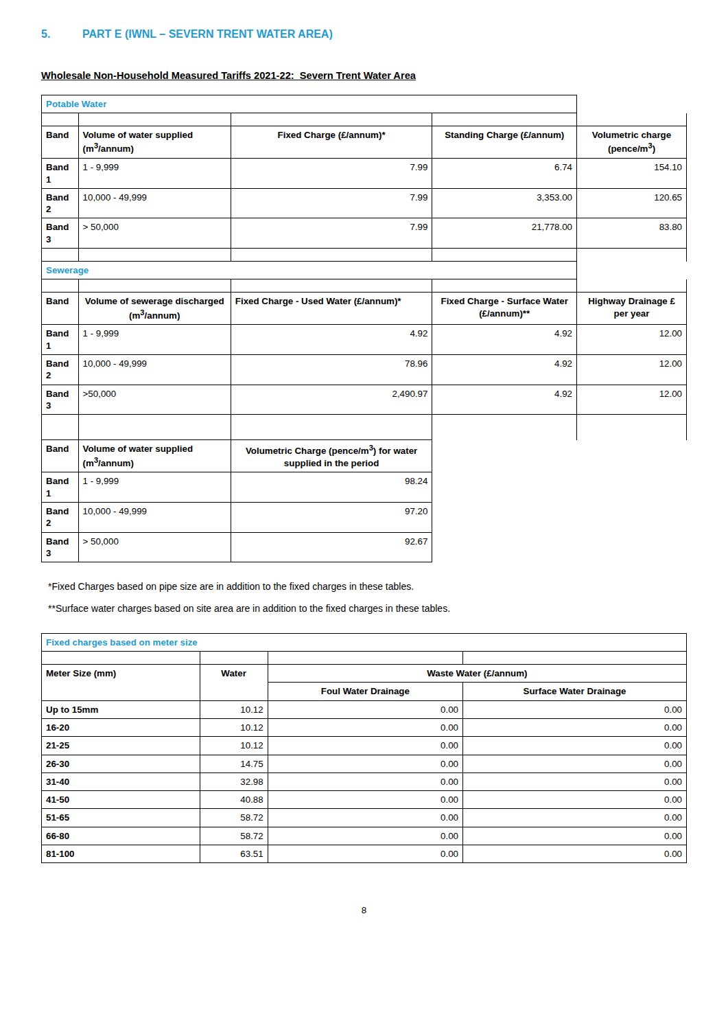5. PART E (IWNL – SEVERN TRENT WATER AREA)
Wholesale Non-Household Measured Tariffs 2021-22: Severn Trent Water Area
| Potable Water | |
| Band | Volume of water supplied (m 3 /annum) | Fixed Charge (£/annum)* | Standing Charge (£/annum) | Volumetric charge (pence/m 3 ) |
| Band 1 | 1 - 9,999 | 7.99 | 6.74 | 154.10 |
| Band 2 | 10,000 - 49,999 | 7.99 | 3,353.00 | 120.65 |
| Band 3 | > 50,000 | 7.99 | 21,778.00 | 83.80 |
| Sewerage | |
| Band | Volume of sewerage discharged (m 3 /annum) | Fixed Charge - Used Water (£/annum)* | Fixed Charge - Surface Water (£/annum)** | Highway Drainage £ per year |
| Band 1 | 1 - 9,999 | 4.92 | 4.92 | 12.00 |
| Band 2 | 10,000 - 49,999 | 78.96 | 4.92 | 12.00 |
| Band 3 | >50,000 | 2,490.97 | 4.92 | 12.00 |
| Band | Volume of water supplied (m 3 /annum) | Volumetric Charge (pence/m 3 ) for water supplied in the period | | |
| Band 1 | 1 - 9,999 | 98.24 | | |
| Band 2 | 10,000 - 49,999 | 97.20 | | |
| Band 3 | > 50,000 | 92.67 | | |
*Fixed Charges based on pipe size are in addition to the fixed charges in these tables.
**Surface water charges based on site area are in addition to the fixed charges in these tables.
| Fixed charges based on meter size |
| Meter Size (mm) | Water | Waste Water (£/annum) |
| Foul Water Drainage | Surface Water Drainage |
| Up to 15mm | 10.12 | 0.00 | 0.00 |
| 16-20 | 10.12 | 0.00 | 0.00 |
| 21-25 | 10.12 | 0.00 | 0.00 |
| 26-30 | 14.75 | 0.00 | 0.00 |
| 31-40 | 32.98 | 0.00 | 0.00 |
| 41-50 | 40.88 | 0.00 | 0.00 |
| 51-65 | 58.72 | 0.00 | 0.00 |
| 66-80 | 58.72 | 0.00 | 0.00 |
| 81-100 | 63.51 | 0.00 | 0.00 |
8